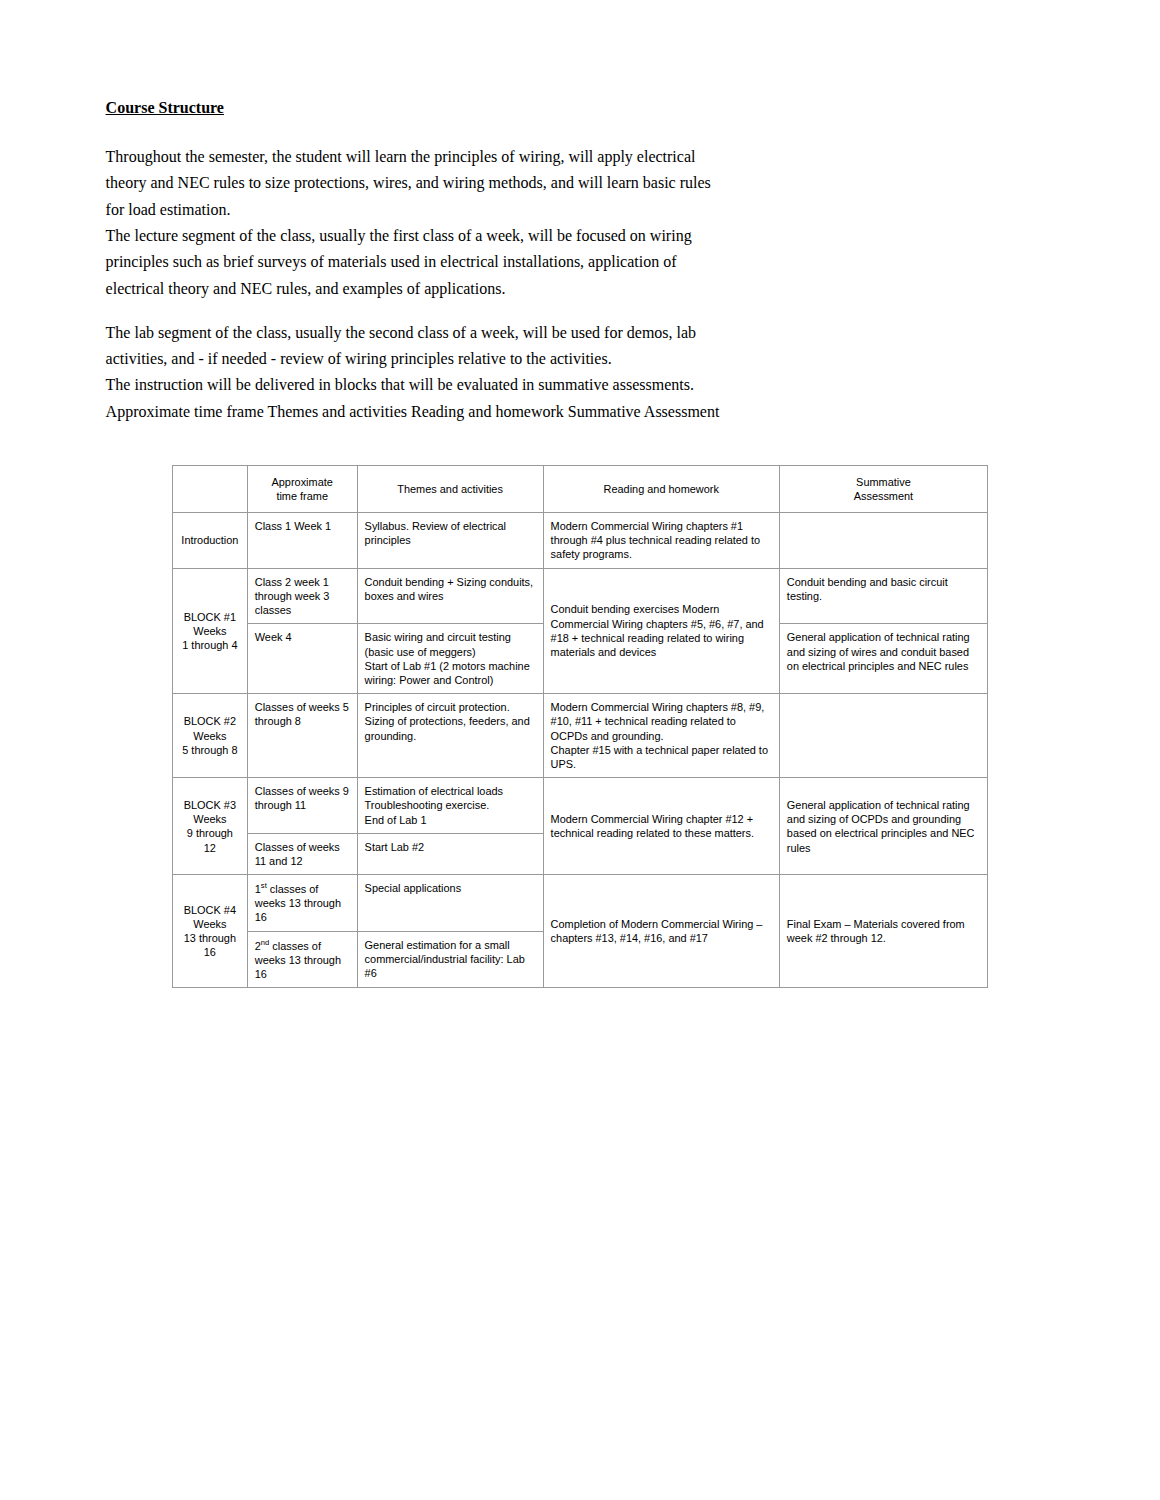Course Structure
Throughout the semester, the student will learn the principles of wiring, will apply electrical
theory and NEC rules to size protections, wires, and wiring methods, and will learn basic rules
for load estimation.
The lecture segment of the class, usually the first class of a week, will be focused on wiring
principles such as brief surveys of materials used in electrical installations, application of
electrical theory and NEC rules, and examples of applications.
The lab segment of the class, usually the second class of a week, will be used for demos, lab
activities, and - if needed - review of wiring principles relative to the activities.
The instruction will be delivered in blocks that will be evaluated in summative assessments.
Approximate time frame Themes and activities Reading and homework Summative Assessment
| | Approximate time frame | Themes and activities | Reading and homework | Summative Assessment |
| --- | --- | --- | --- | --- |
| Introduction | Class 1 Week 1 | Syllabus. Review of electrical principles | Modern Commercial Wiring chapters #1 through #4 plus technical reading related to safety programs. | |
| BLOCK #1 Weeks 1 through 4 | Class 2 week 1 through week 3 classes | Conduit bending + Sizing conduits, boxes and wires | Conduit bending exercises Modern Commercial Wiring chapters #5, #6, #7, and #18 + technical reading related to wiring materials and devices | Conduit bending and basic circuit testing. |
| Week 4 | Basic wiring and circuit testing (basic use of meggers) Start of Lab #1 (2 motors machine wiring: Power and Control) | General application of technical rating and sizing of wires and conduit based on electrical principles and NEC rules |
| BLOCK #2 Weeks 5 through 8 | Classes of weeks 5 through 8 | Principles of circuit protection. Sizing of protections, feeders, and grounding. | Modern Commercial Wiring chapters #8, #9, #10, #11 + technical reading related to OCPDs and grounding. Chapter #15 with a technical paper related to UPS. | |
| BLOCK #3 Weeks 9 through 12 | Classes of weeks 9 through 11 | Estimation of electrical loads Troubleshooting exercise. End of Lab 1 | Modern Commercial Wiring chapter #12 + technical reading related to these matters. | General application of technical rating and sizing of OCPDs and grounding based on electrical principles and NEC rules |
| Classes of weeks 11 and 12 | Start Lab #2 |
| BLOCK #4 Weeks 13 through 16 | 1 st classes of weeks 13 through 16 | Special applications | Completion of Modern Commercial Wiring – chapters #13, #14, #16, and #17 | Final Exam – Materials covered from week #2 through 12. |
| 2 nd classes of weeks 13 through 16 | General estimation for a small commercial/industrial facility: Lab #6 |